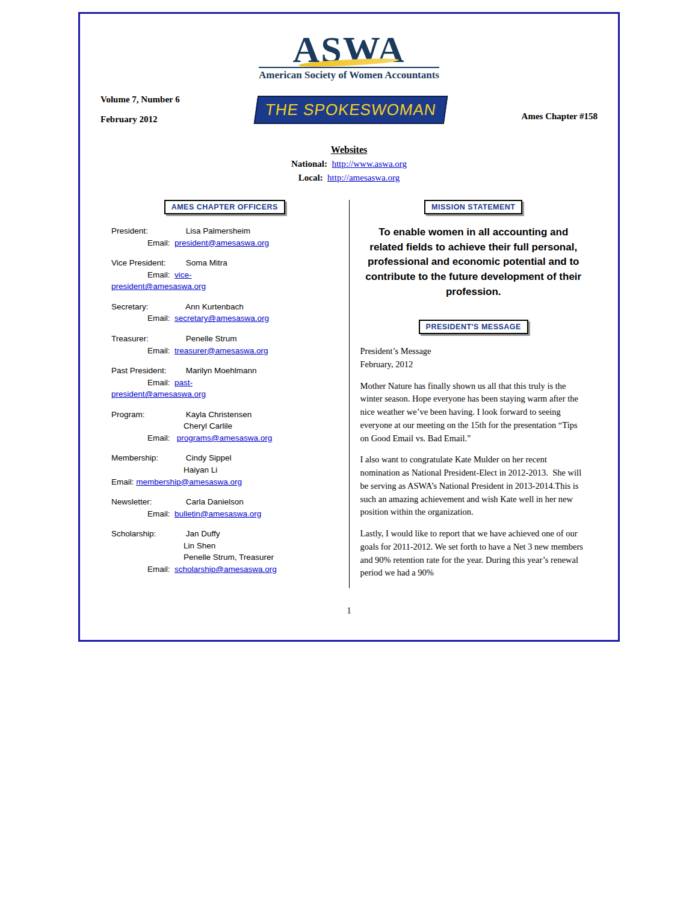ASWA
American Society of Women Accountants
Volume 7, Number 6
February 2012
THE SPOKESWOMAN
Ames Chapter #158
Websites
National: http://www.aswa.org
Local: http://amesaswa.org
AMES CHAPTER OFFICERS
President: Lisa Palmersheim
Email: president@amesaswa.org
Vice President: Soma Mitra
Email: vice-
president@amesaswa.org
Secretary: Ann Kurtenbach
Email: secretary@amesaswa.org
Treasurer: Penelle Strum
Email: treasurer@amesaswa.org
Past President: Marilyn Moehlmann
Email: past-
president@amesaswa.org
Program: Kayla Christensen
Cheryl Carlile
Email: programs@amesaswa.org
Membership: Cindy Sippel
Haiyan Li
Email: membership@amesaswa.org
Newsletter: Carla Danielson
Email: bulletin@amesaswa.org
Scholarship: Jan Duffy
Lin Shen
Penelle Strum, Treasurer
Email: scholarship@amesaswa.org
MISSION STATEMENT
To enable women in all accounting and related fields to achieve their full personal, professional and economic potential and to contribute to the future development of their profession.
PRESIDENT'S MESSAGE
President’s Message
February, 2012
Mother Nature has finally shown us all that this truly is the winter season. Hope everyone has been staying warm after the nice weather we’ve been having. I look forward to seeing everyone at our meeting on the 15th for the presentation “Tips on Good Email vs. Bad Email.”
I also want to congratulate Kate Mulder on her recent nomination as National President-Elect in 2012-2013. She will be serving as ASWA’s National President in 2013-2014.This is such an amazing achievement and wish Kate well in her new position within the organization.
Lastly, I would like to report that we have achieved one of our goals for 2011-2012. We set forth to have a Net 3 new members and 90% retention rate for the year. During this year’s renewal period we had a 90%
1